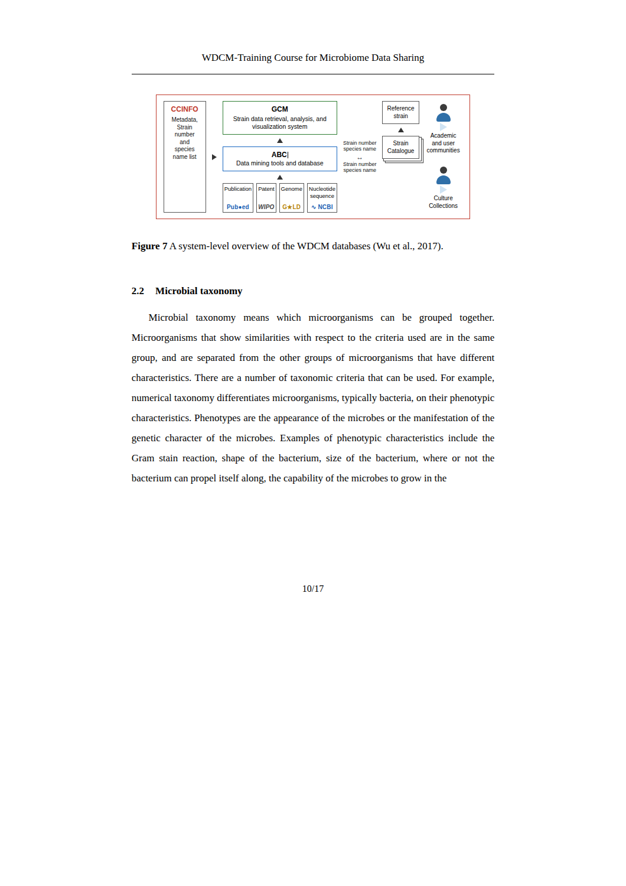WDCM-Training Course for Microbiome Data Sharing
CCINFO
Metadata,
Strain
number
and
species
name list
GCM
Strain data retrieval, analysis, and
visualization system
ABC
Data mining tools and database
Publication
Pub●ed
Patent
WIPO
Genome
G★LD
Nucleotide
sequence
∿ NCBI
Strain number
species name
↔
Strain number
species name
Reference
strain
Strain
Catalogue
Academic
and user
communities
Culture
Collections
Figure 7 A system-level overview of the WDCM databases (Wu et al., 2017).
2.2 Microbial taxonomy
Microbial taxonomy means which microorganisms can be grouped together. Microorganisms that show similarities with respect to the criteria used are in the same group, and are separated from the other groups of microorganisms that have different characteristics. There are a number of taxonomic criteria that can be used. For example, numerical taxonomy differentiates microorganisms, typically bacteria, on their phenotypic characteristics. Phenotypes are the appearance of the microbes or the manifestation of the genetic character of the microbes. Examples of phenotypic characteristics include the Gram stain reaction, shape of the bacterium, size of the bacterium, where or not the bacterium can propel itself along, the capability of the microbes to grow in the
10/17